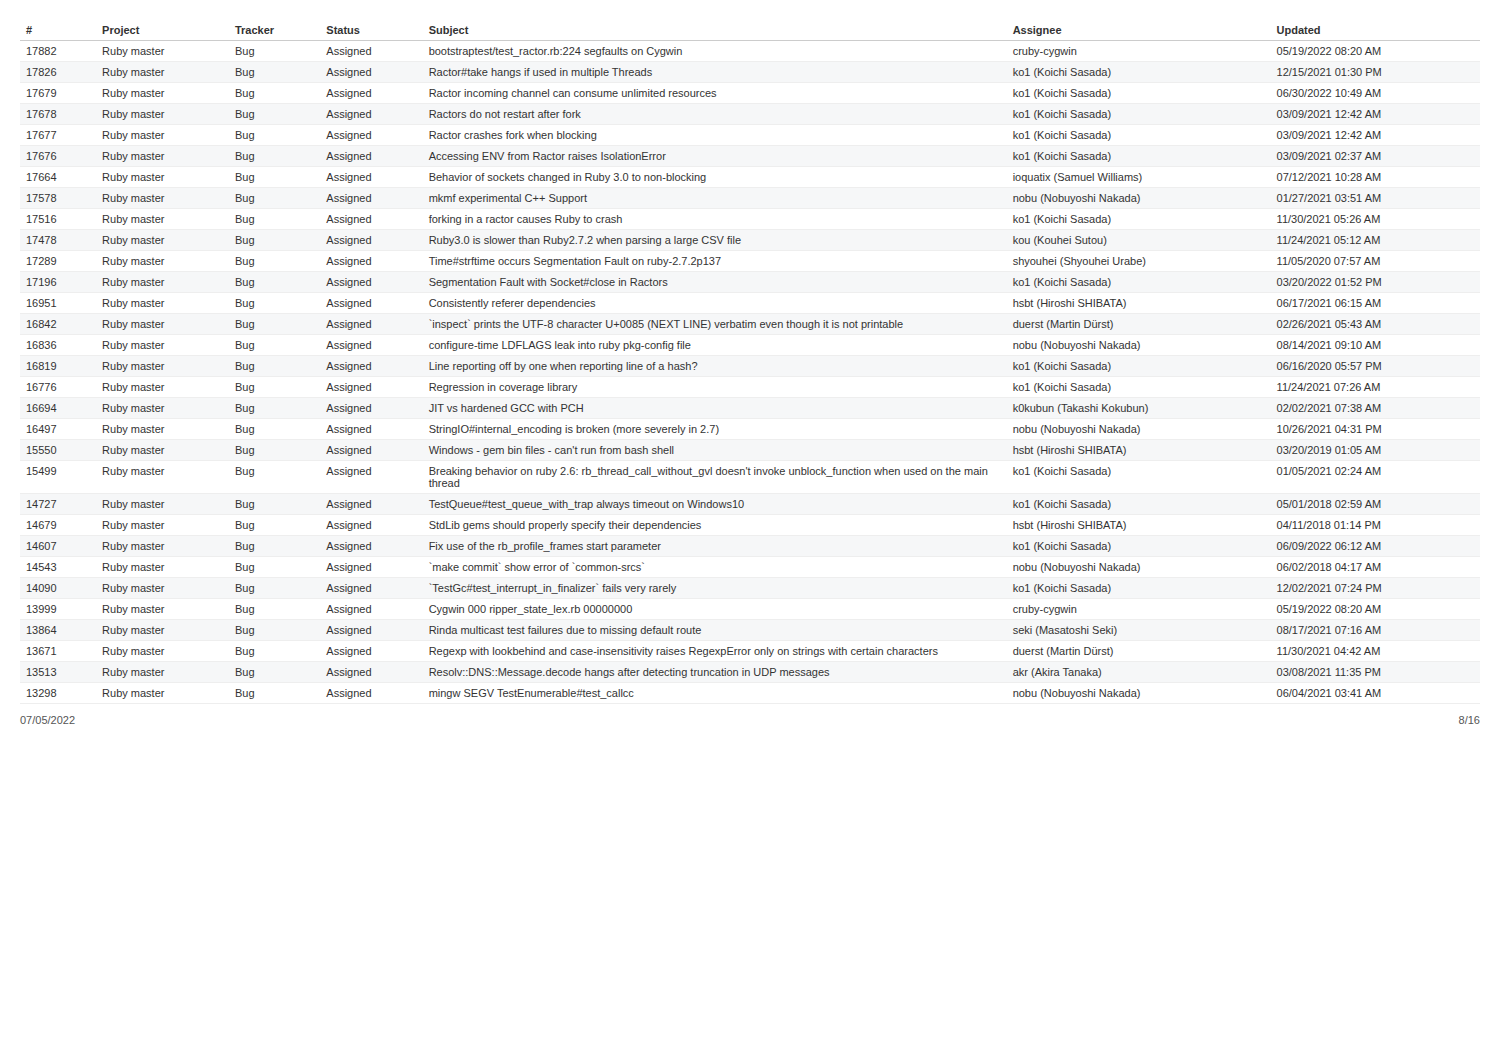| # | Project | Tracker | Status | Subject | Assignee | Updated |
| --- | --- | --- | --- | --- | --- | --- |
| 17882 | Ruby master | Bug | Assigned | bootstraptest/test_ractor.rb:224 segfaults on Cygwin | cruby-cygwin | 05/19/2022 08:20 AM |
| 17826 | Ruby master | Bug | Assigned | Ractor#take hangs if used in multiple Threads | ko1 (Koichi Sasada) | 12/15/2021 01:30 PM |
| 17679 | Ruby master | Bug | Assigned | Ractor incoming channel can consume unlimited resources | ko1 (Koichi Sasada) | 06/30/2022 10:49 AM |
| 17678 | Ruby master | Bug | Assigned | Ractors do not restart after fork | ko1 (Koichi Sasada) | 03/09/2021 12:42 AM |
| 17677 | Ruby master | Bug | Assigned | Ractor crashes fork when blocking | ko1 (Koichi Sasada) | 03/09/2021 12:42 AM |
| 17676 | Ruby master | Bug | Assigned | Accessing ENV from Ractor raises IsolationError | ko1 (Koichi Sasada) | 03/09/2021 02:37 AM |
| 17664 | Ruby master | Bug | Assigned | Behavior of sockets changed in Ruby 3.0 to non-blocking | ioquatix (Samuel Williams) | 07/12/2021 10:28 AM |
| 17578 | Ruby master | Bug | Assigned | mkmf experimental C++ Support | nobu (Nobuyoshi Nakada) | 01/27/2021 03:51 AM |
| 17516 | Ruby master | Bug | Assigned | forking in a ractor causes Ruby to crash | ko1 (Koichi Sasada) | 11/30/2021 05:26 AM |
| 17478 | Ruby master | Bug | Assigned | Ruby3.0 is slower than Ruby2.7.2 when parsing a large CSV file | kou (Kouhei Sutou) | 11/24/2021 05:12 AM |
| 17289 | Ruby master | Bug | Assigned | Time#strftime occurs Segmentation Fault on ruby-2.7.2p137 | shyouhei (Shyouhei Urabe) | 11/05/2020 07:57 AM |
| 17196 | Ruby master | Bug | Assigned | Segmentation Fault with Socket#close in Ractors | ko1 (Koichi Sasada) | 03/20/2022 01:52 PM |
| 16951 | Ruby master | Bug | Assigned | Consistently referer dependencies | hsbt (Hiroshi SHIBATA) | 06/17/2021 06:15 AM |
| 16842 | Ruby master | Bug | Assigned | `inspect` prints the UTF-8 character U+0085 (NEXT LINE) verbatim even though it is not printable | duerst (Martin Dürst) | 02/26/2021 05:43 AM |
| 16836 | Ruby master | Bug | Assigned | configure-time LDFLAGS leak into ruby pkg-config file | nobu (Nobuyoshi Nakada) | 08/14/2021 09:10 AM |
| 16819 | Ruby master | Bug | Assigned | Line reporting off by one when reporting line of a hash? | ko1 (Koichi Sasada) | 06/16/2020 05:57 PM |
| 16776 | Ruby master | Bug | Assigned | Regression in coverage library | ko1 (Koichi Sasada) | 11/24/2021 07:26 AM |
| 16694 | Ruby master | Bug | Assigned | JIT vs hardened GCC with PCH | k0kubun (Takashi Kokubun) | 02/02/2021 07:38 AM |
| 16497 | Ruby master | Bug | Assigned | StringIO#internal_encoding is broken (more severely in 2.7) | nobu (Nobuyoshi Nakada) | 10/26/2021 04:31 PM |
| 15550 | Ruby master | Bug | Assigned | Windows - gem bin files - can't run from bash shell | hsbt (Hiroshi SHIBATA) | 03/20/2019 01:05 AM |
| 15499 | Ruby master | Bug | Assigned | Breaking behavior on ruby 2.6: rb_thread_call_without_gvl doesn't invoke unblock_function when used on the main thread | ko1 (Koichi Sasada) | 01/05/2021 02:24 AM |
| 14727 | Ruby master | Bug | Assigned | TestQueue#test_queue_with_trap always timeout on Windows10 | ko1 (Koichi Sasada) | 05/01/2018 02:59 AM |
| 14679 | Ruby master | Bug | Assigned | StdLib gems should properly specify their dependencies | hsbt (Hiroshi SHIBATA) | 04/11/2018 01:14 PM |
| 14607 | Ruby master | Bug | Assigned | Fix use of the rb_profile_frames start parameter | ko1 (Koichi Sasada) | 06/09/2022 06:12 AM |
| 14543 | Ruby master | Bug | Assigned | `make commit` show error of `common-srcs` | nobu (Nobuyoshi Nakada) | 06/02/2018 04:17 AM |
| 14090 | Ruby master | Bug | Assigned | `TestGc#test_interrupt_in_finalizer` fails very rarely | ko1 (Koichi Sasada) | 12/02/2021 07:24 PM |
| 13999 | Ruby master | Bug | Assigned | Cygwin 000 ripper_state_lex.rb 00000000 | cruby-cygwin | 05/19/2022 08:20 AM |
| 13864 | Ruby master | Bug | Assigned | Rinda multicast test failures due to missing default route | seki (Masatoshi Seki) | 08/17/2021 07:16 AM |
| 13671 | Ruby master | Bug | Assigned | Regexp with lookbehind and case-insensitivity raises RegexpError only on strings with certain characters | duerst (Martin Dürst) | 11/30/2021 04:42 AM |
| 13513 | Ruby master | Bug | Assigned | Resolv::DNS::Message.decode hangs after detecting truncation in UDP messages | akr (Akira Tanaka) | 03/08/2021 11:35 PM |
| 13298 | Ruby master | Bug | Assigned | mingw SEGV TestEnumerable#test_callcc | nobu (Nobuyoshi Nakada) | 06/04/2021 03:41 AM |
07/05/2022 8/16